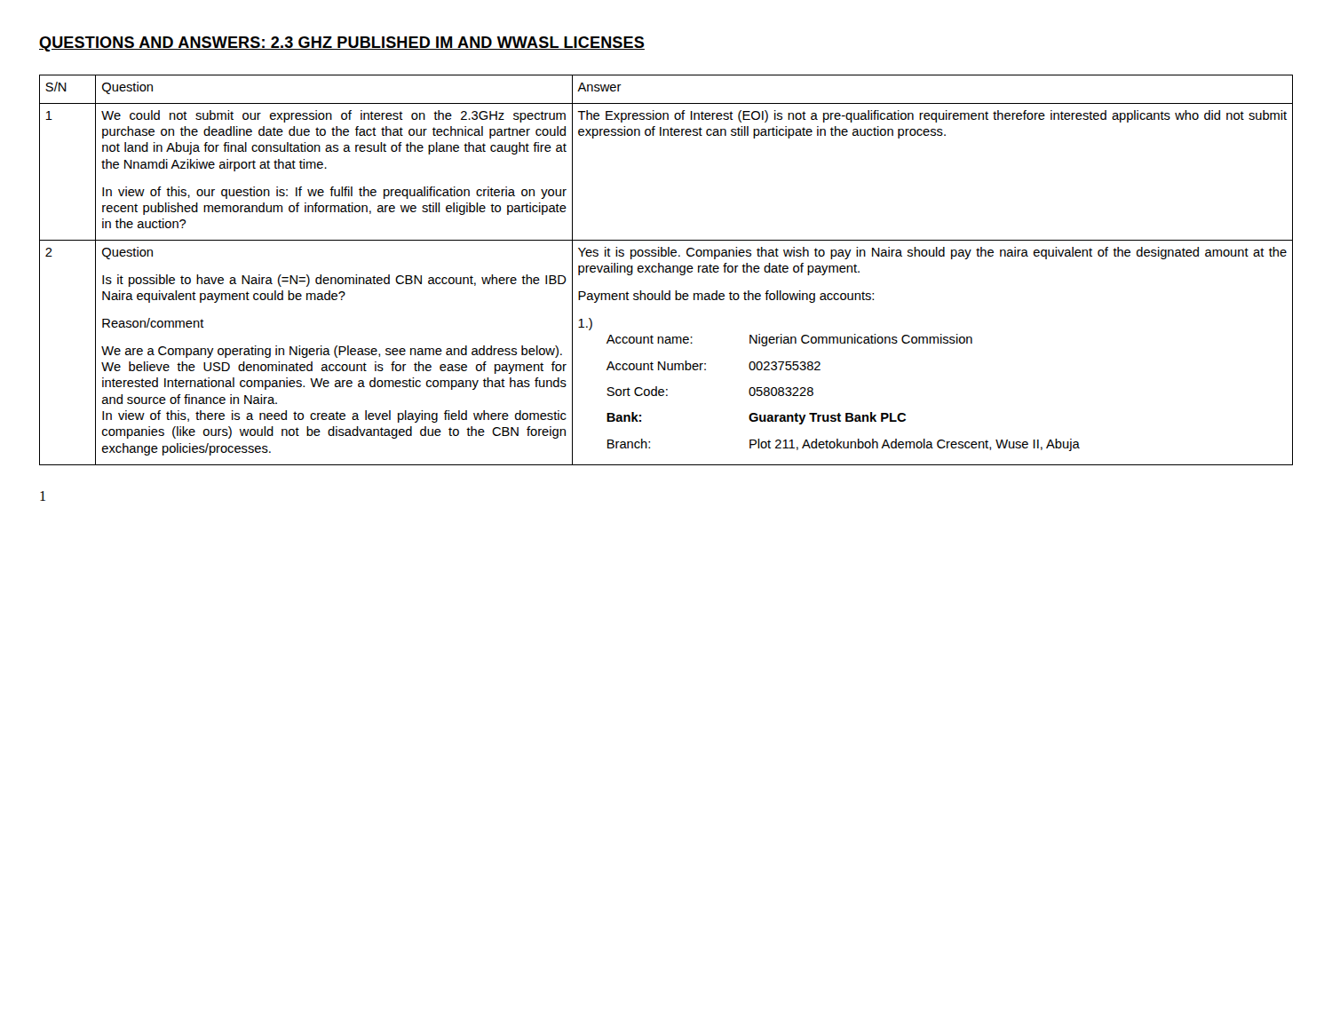QUESTIONS AND ANSWERS: 2.3 GHZ PUBLISHED IM AND WWASL LICENSES
| S/N | Question | Answer |
| --- | --- | --- |
| 1 | We could not submit our expression of interest on the 2.3GHz spectrum purchase on the deadline date due to the fact that our technical partner could not land in Abuja for final consultation as a result of the plane that caught fire at the Nnamdi Azikiwe airport at that time. In view of this, our question is: If we fulfil the prequalification criteria on your recent published memorandum of information, are we still eligible to participate in the auction? | The Expression of Interest (EOI) is not a pre-qualification requirement therefore interested applicants who did not submit expression of Interest can still participate in the auction process. |
| 2 | Question Is it possible to have a Naira (=N=) denominated CBN account, where the IBD Naira equivalent payment could be made? Reason/comment We are a Company operating in Nigeria (Please, see name and address below). We believe the USD denominated account is for the ease of payment for interested International companies. We are a domestic company that has funds and source of finance in Naira. In view of this, there is a need to create a level playing field where domestic companies (like ours) would not be disadvantaged due to the CBN foreign exchange policies/processes. | Yes it is possible. Companies that wish to pay in Naira should pay the naira equivalent of the designated amount at the prevailing exchange rate for the date of payment. Payment should be made to the following accounts: / Account name: / Nigerian Communications Commission / / Account Number: / 0023755382 / / Sort Code: / 058083228 / / Bank: / Guaranty Trust Bank PLC / / Branch: / Plot 211, Adetokunboh Ademola Crescent, Wuse II, Abuja / |
1